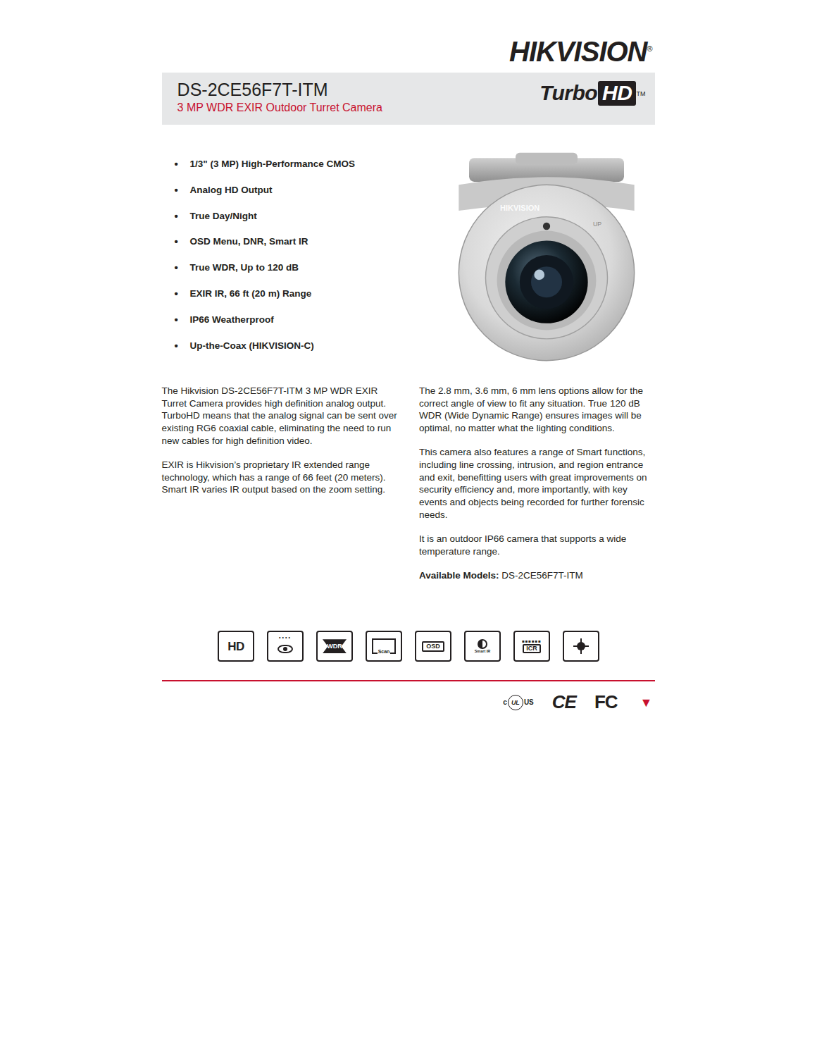HIKVISION®
DS-2CE56F7T-ITM
3 MP WDR EXIR Outdoor Turret Camera
Turbo HD TM
1/3" (3 MP) High-Performance CMOS
Analog HD Output
True Day/Night
OSD Menu, DNR, Smart IR
True WDR, Up to 120 dB
EXIR IR, 66 ft (20 m) Range
IP66 Weatherproof
Up-the-Coax (HIKVISION-C)
The Hikvision DS-2CE56F7T-ITM 3 MP WDR EXIR Turret Camera provides high definition analog output. TurboHD means that the analog signal can be sent over existing RG6 coaxial cable, eliminating the need to run new cables for high definition video.
EXIR is Hikvision’s proprietary IR extended range technology, which has a range of 66 feet (20 meters). Smart IR varies IR output based on the zoom setting.
The 2.8 mm, 3.6 mm, 6 mm lens options allow for the correct angle of view to fit any situation. True 120 dB WDR (Wide Dynamic Range) ensures images will be optimal, no matter what the lighting conditions.
This camera also features a range of Smart functions, including line crossing, intrusion, and region entrance and exit, benefitting users with great improvements on security efficiency and, more importantly, with key events and objects being recorded for further forensic needs.
It is an outdoor IP66 camera that supports a wide temperature range.
Available Models: DS-2CE56F7T-ITM
HD
••••
WDR
Scan
OSD
Smart IR
■■■■■■ ICR
c UL US
CE
FC
▼